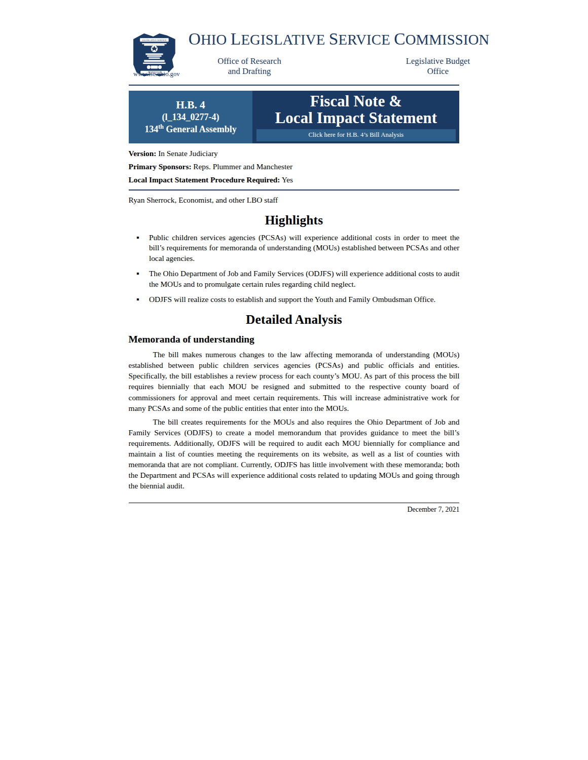LEGISLATIVE SERVICE COMMISSION
OHIO LEGISLATIVE SERVICE COMMISSION
Office of Research
and Drafting
Legislative Budget
Office
www.lsc.ohio.gov
H.B. 4
(l_134_0277-4)
134th General Assembly
Fiscal Note &
Local Impact Statement
Click here for H.B. 4’s Bill Analysis
Version: In Senate Judiciary
Primary Sponsors: Reps. Plummer and Manchester
Local Impact Statement Procedure Required: Yes
Ryan Sherrock, Economist, and other LBO staff
Highlights
Public children services agencies (PCSAs) will experience additional costs in order to meet the bill’s requirements for memoranda of understanding (MOUs) established between PCSAs and other local agencies.
The Ohio Department of Job and Family Services (ODJFS) will experience additional costs to audit the MOUs and to promulgate certain rules regarding child neglect.
ODJFS will realize costs to establish and support the Youth and Family Ombudsman Office.
Detailed Analysis
Memoranda of understanding
The bill makes numerous changes to the law affecting memoranda of understanding (MOUs) established between public children services agencies (PCSAs) and public officials and entities. Specifically, the bill establishes a review process for each county’s MOU. As part of this process the bill requires biennially that each MOU be resigned and submitted to the respective county board of commissioners for approval and meet certain requirements. This will increase administrative work for many PCSAs and some of the public entities that enter into the MOUs.
The bill creates requirements for the MOUs and also requires the Ohio Department of Job and Family Services (ODJFS) to create a model memorandum that provides guidance to meet the bill’s requirements. Additionally, ODJFS will be required to audit each MOU biennially for compliance and maintain a list of counties meeting the requirements on its website, as well as a list of counties with memoranda that are not compliant. Currently, ODJFS has little involvement with these memoranda; both the Department and PCSAs will experience additional costs related to updating MOUs and going through the biennial audit.
December 7, 2021